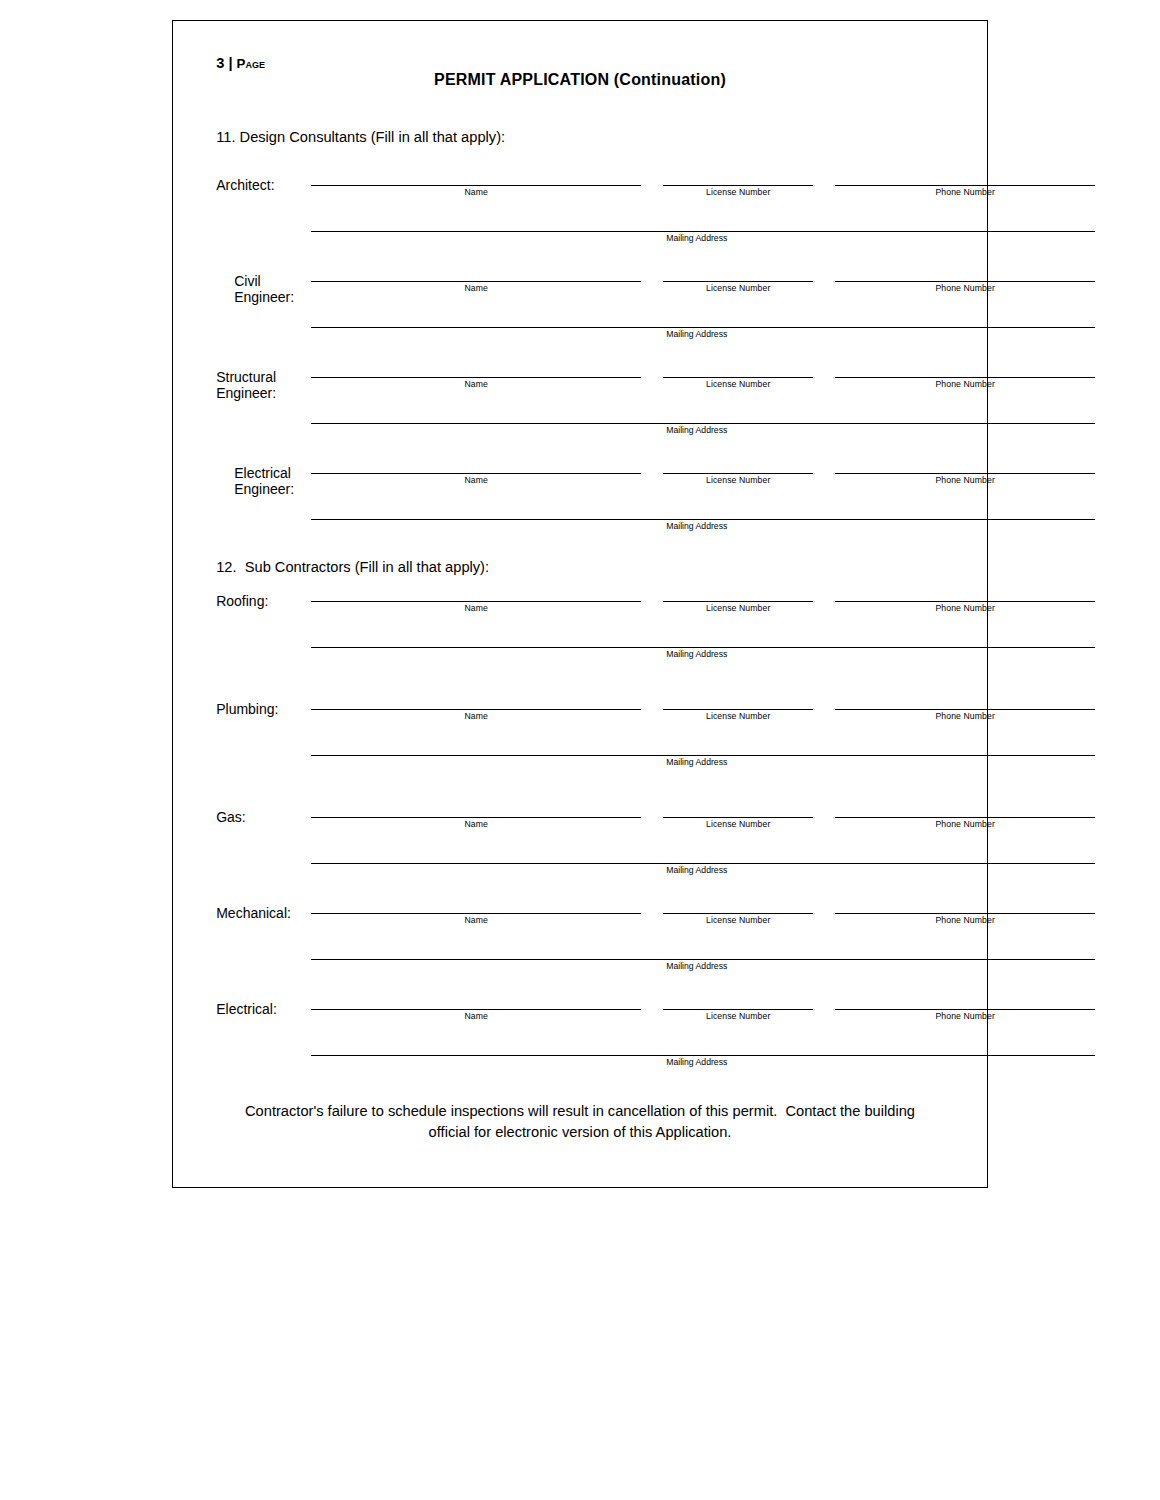3 | Page
PERMIT APPLICATION (Continuation)
11. Design Consultants (Fill in all that apply):
Architect:
Name
License Number
Phone Number
Mailing Address
Civil
Engineer:
Name
License Number
Phone Number
Mailing Address
Structural
Engineer:
Name
License Number
Phone Number
Mailing Address
Electrical
Engineer:
Name
License Number
Phone Number
Mailing Address
12. Sub Contractors (Fill in all that apply):
Roofing:
Name
License Number
Phone Number
Mailing Address
Plumbing:
Name
License Number
Phone Number
Mailing Address
Gas:
Name
License Number
Phone Number
Mailing Address
Mechanical:
Name
License Number
Phone Number
Mailing Address
Electrical:
Name
License Number
Phone Number
Mailing Address
Contractor's failure to schedule inspections will result in cancellation of this permit. Contact the building official for electronic version of this Application.